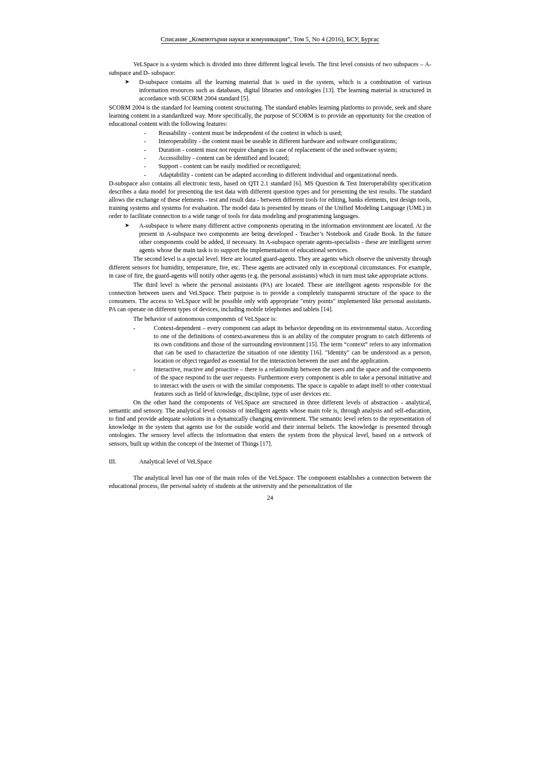Списание „Компютърни науки и комуникации”, Том 5, No 4 (2016), БСУ, Бургас
VeLSpace is a system which is divided into three different logical levels. The first level consists of two subspaces – A-subspace and D- subspace:
D-subspace contains all the learning material that is used in the system, which is a combination of various information resources such as databases, digital libraries and ontologies [13]. The learning material is structured in accordance with SCORM 2004 standard [5].
SCORM 2004 is the standard for learning content structuring. The standard enables learning platforms to provide, seek and share learning content in a standardized way. More specifically, the purpose of SCORM is to provide an opportunity for the creation of educational content with the following features:
Reusability - content must be independent of the context in which is used;
Interoperability - the content must be useable in different hardware and software configurations;
Duration - content must not require changes in case of replacement of the used software system;
Accessibility - content can be identified and located;
Support - content can be easily modified or reconfigured;
Adaptability - content can be adapted according to different individual and organizational needs.
D-subspace also contains all electronic tests, based on QTI 2.1 standard [6]. MS Question & Test Interoperability specification describes a data model for presenting the test data with different question types and for presenting the test results. The standard allows the exchange of these elements - test and result data - between different tools for editing, banks elements, test design tools, training systems and systems for evaluation. The model data is presented by means of the Unified Modeling Language (UML) in order to facilitate connection to a wide range of tools for data modeling and programming languages.
A-subspace is where many different active components operating in the information environment are located. At the present in A-subspace two components are being developed - Teacher’s Notebook and Grade Book. In the future other components could be added, if necessary. In A-subspace operate agents-specialists - these are intelligent server agents whose the main task is to support the implementation of educational services.
The second level is a special level. Here are located guard-agents. They are agents which observe the university through different sensors for humidity, temperature, fire, etc. These agents are activated only in exceptional circumstances. For example, in case of fire, the guard-agents will notify other agents (e.g. the personal assistants) which in turn must take appropriate actions.
The third level is where the personal assistants (PA) are located. These are intelligent agents responsible for the connection between users and VeLSpace. Their purpose is to provide a completely transparent structure of the space to the consumers. The access to VeLSpace will be possible only with appropriate "entry points" implemented like personal assistants. PA can operate on different types of devices, including mobile telephones and tablets [14].
The behavior of autonomous components of VeLSpace is:
Context-dependent – every component can adapt its behavior depending on its environmental status. According to one of the definitions of context-awareness this is an ability of the computer program to catch differents of its own conditions and those of the surrounding environment [15]. The term “context” refers to any information that can be used to characterize the situation of one identity [16]. "Identity" can be understood as a person, location or object regarded as essential for the interaction between the user and the application.
Interactive, reactive and proactive – there is a relationship between the users and the space and the components of the space respond to the user requests. Furthermore every component is able to take a personal initiative and to interact with the users or with the similar components. The space is capable to adapt itself to other contextual features such as field of knowledge, discipline, type of user devices etc.
On the other hand the components of VeLSpace are structured in three different levels of abstraction - analytical, semantic and sensory. The analytical level consists of intelligent agents whose main role is, through analysis and self-education, to find and provide adequate solutions in a dynamically changing environment. The semantic level refers to the representation of knowledge in the system that agents use for the outside world and their internal beliefs. The knowledge is presented through ontologies. The sensory level affects the information that enters the system from the physical level, based on a network of sensors, built up within the concept of the Internet of Things [17].
III. Analytical level of VeLSpace
The analytical level has one of the main roles of the VeLSpace. The component establishes a connection between the educational process, the personal safety of students at the university and the personalization of the
24